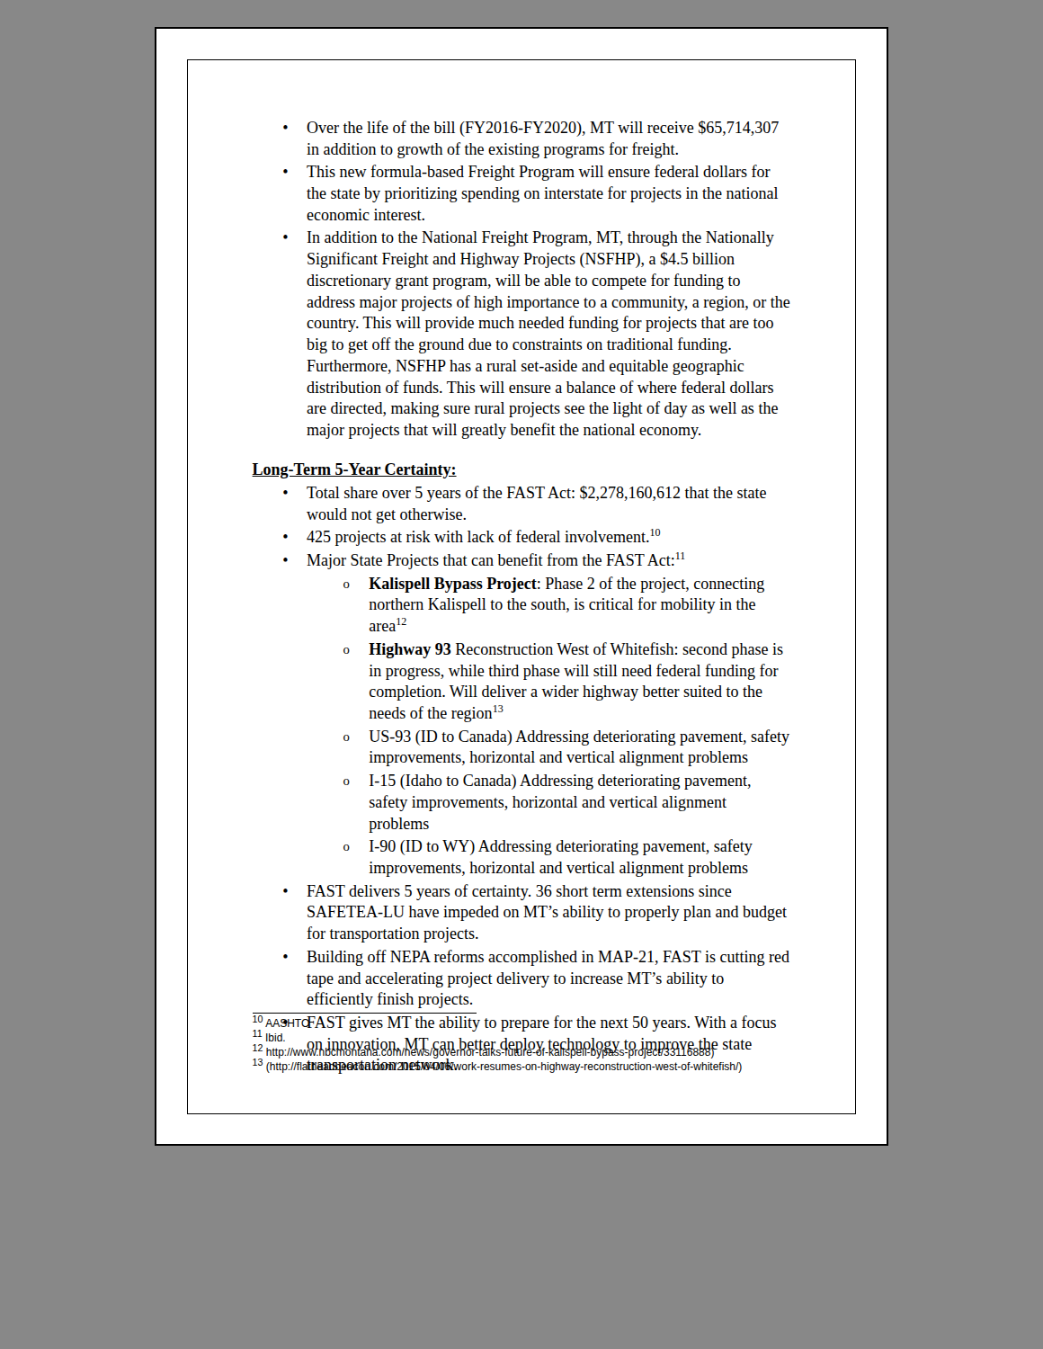Over the life of the bill (FY2016-FY2020), MT will receive $65,714,307 in addition to growth of the existing programs for freight.
This new formula-based Freight Program will ensure federal dollars for the state by prioritizing spending on interstate for projects in the national economic interest.
In addition to the National Freight Program, MT, through the Nationally Significant Freight and Highway Projects (NSFHP), a $4.5 billion discretionary grant program, will be able to compete for funding to address major projects of high importance to a community, a region, or the country. This will provide much needed funding for projects that are too big to get off the ground due to constraints on traditional funding. Furthermore, NSFHP has a rural set-aside and equitable geographic distribution of funds. This will ensure a balance of where federal dollars are directed, making sure rural projects see the light of day as well as the major projects that will greatly benefit the national economy.
Long-Term 5-Year Certainty:
Total share over 5 years of the FAST Act: $2,278,160,612 that the state would not get otherwise.
425 projects at risk with lack of federal involvement.10
Major State Projects that can benefit from the FAST Act:11
Kalispell Bypass Project: Phase 2 of the project, connecting northern Kalispell to the south, is critical for mobility in the area12
Highway 93 Reconstruction West of Whitefish: second phase is in progress, while third phase will still need federal funding for completion. Will deliver a wider highway better suited to the needs of the region13
US-93 (ID to Canada) Addressing deteriorating pavement, safety improvements, horizontal and vertical alignment problems
I-15 (Idaho to Canada) Addressing deteriorating pavement, safety improvements, horizontal and vertical alignment problems
I-90 (ID to WY) Addressing deteriorating pavement, safety improvements, horizontal and vertical alignment problems
FAST delivers 5 years of certainty. 36 short term extensions since SAFETEA-LU have impeded on MT’s ability to properly plan and budget for transportation projects.
Building off NEPA reforms accomplished in MAP-21, FAST is cutting red tape and accelerating project delivery to increase MT’s ability to efficiently finish projects.
FAST gives MT the ability to prepare for the next 50 years. With a focus on innovation, MT can better deploy technology to improve the state transportation network.
10 AASHTO
11 Ibid.
12 http://www.nbcmontana.com/news/governor-talks-future-of-kalispell-bypass-project/33116888)
13 (http://flatheadbeacon.com/2015/04/06/work-resumes-on-highway-reconstruction-west-of-whitefish/)